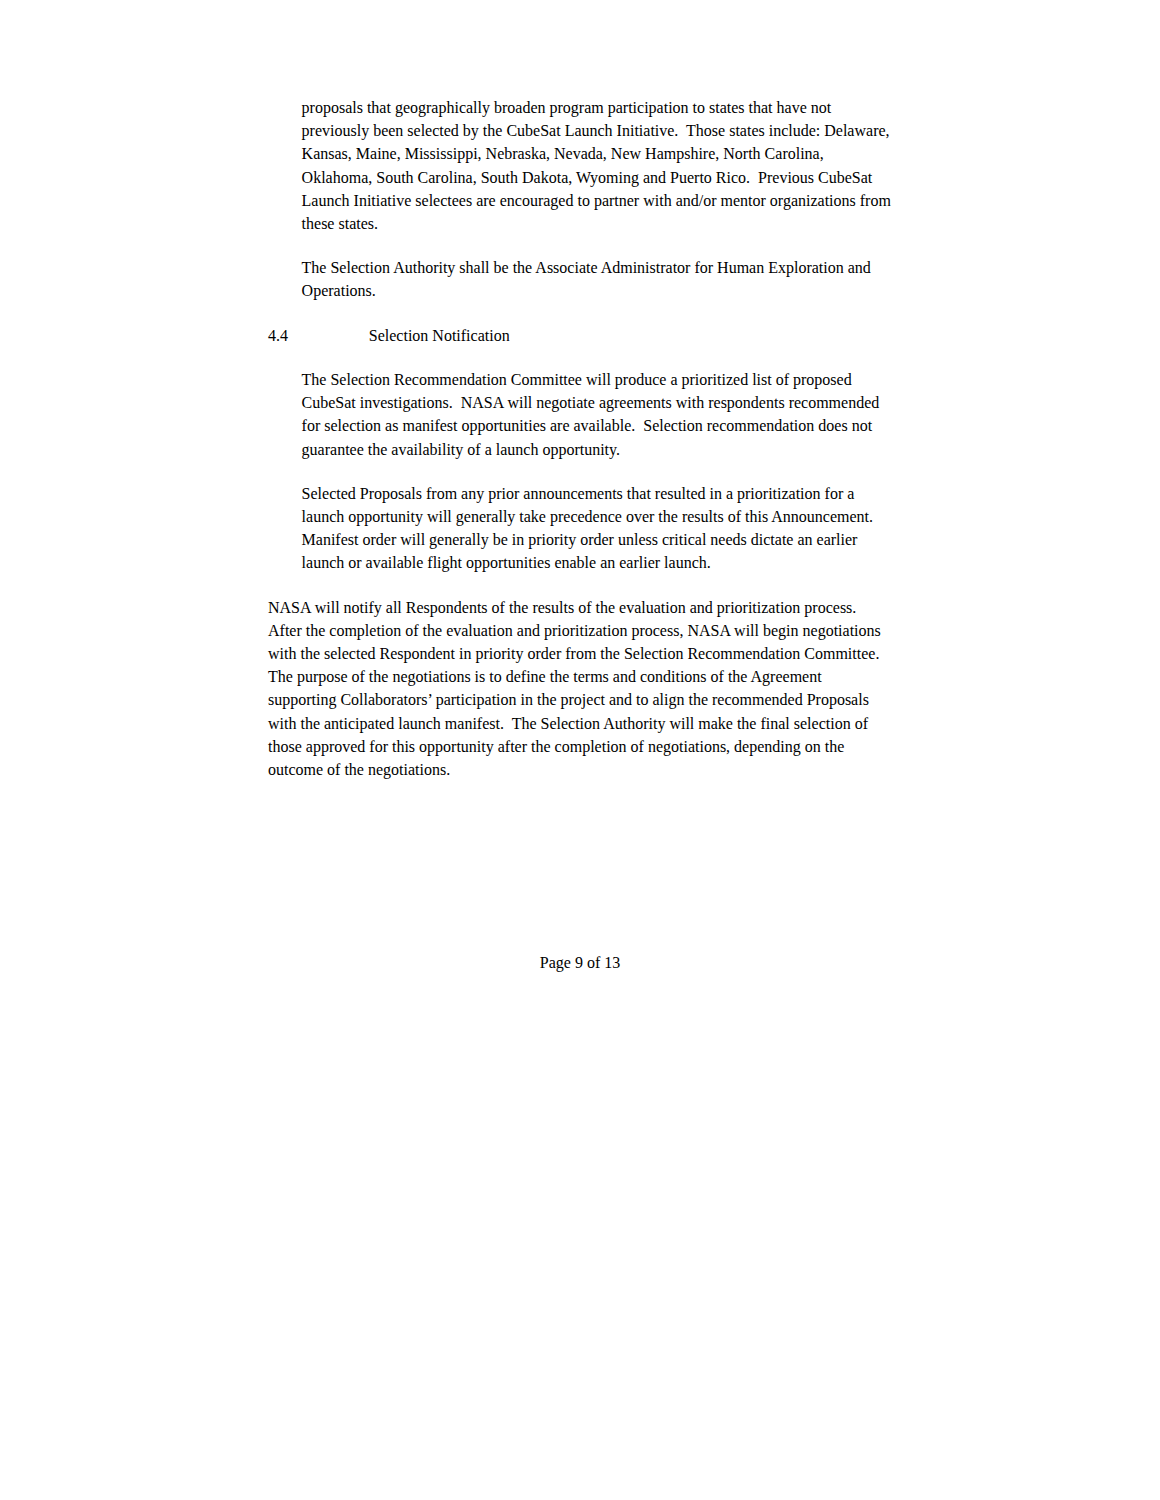proposals that geographically broaden program participation to states that have not previously been selected by the CubeSat Launch Initiative. Those states include: Delaware, Kansas, Maine, Mississippi, Nebraska, Nevada, New Hampshire, North Carolina, Oklahoma, South Carolina, South Dakota, Wyoming and Puerto Rico. Previous CubeSat Launch Initiative selectees are encouraged to partner with and/or mentor organizations from these states.
The Selection Authority shall be the Associate Administrator for Human Exploration and Operations.
4.4 Selection Notification
The Selection Recommendation Committee will produce a prioritized list of proposed CubeSat investigations. NASA will negotiate agreements with respondents recommended for selection as manifest opportunities are available. Selection recommendation does not guarantee the availability of a launch opportunity.
Selected Proposals from any prior announcements that resulted in a prioritization for a launch opportunity will generally take precedence over the results of this Announcement. Manifest order will generally be in priority order unless critical needs dictate an earlier launch or available flight opportunities enable an earlier launch.
NASA will notify all Respondents of the results of the evaluation and prioritization process. After the completion of the evaluation and prioritization process, NASA will begin negotiations with the selected Respondent in priority order from the Selection Recommendation Committee. The purpose of the negotiations is to define the terms and conditions of the Agreement supporting Collaborators’ participation in the project and to align the recommended Proposals with the anticipated launch manifest. The Selection Authority will make the final selection of those approved for this opportunity after the completion of negotiations, depending on the outcome of the negotiations.
Page 9 of 13